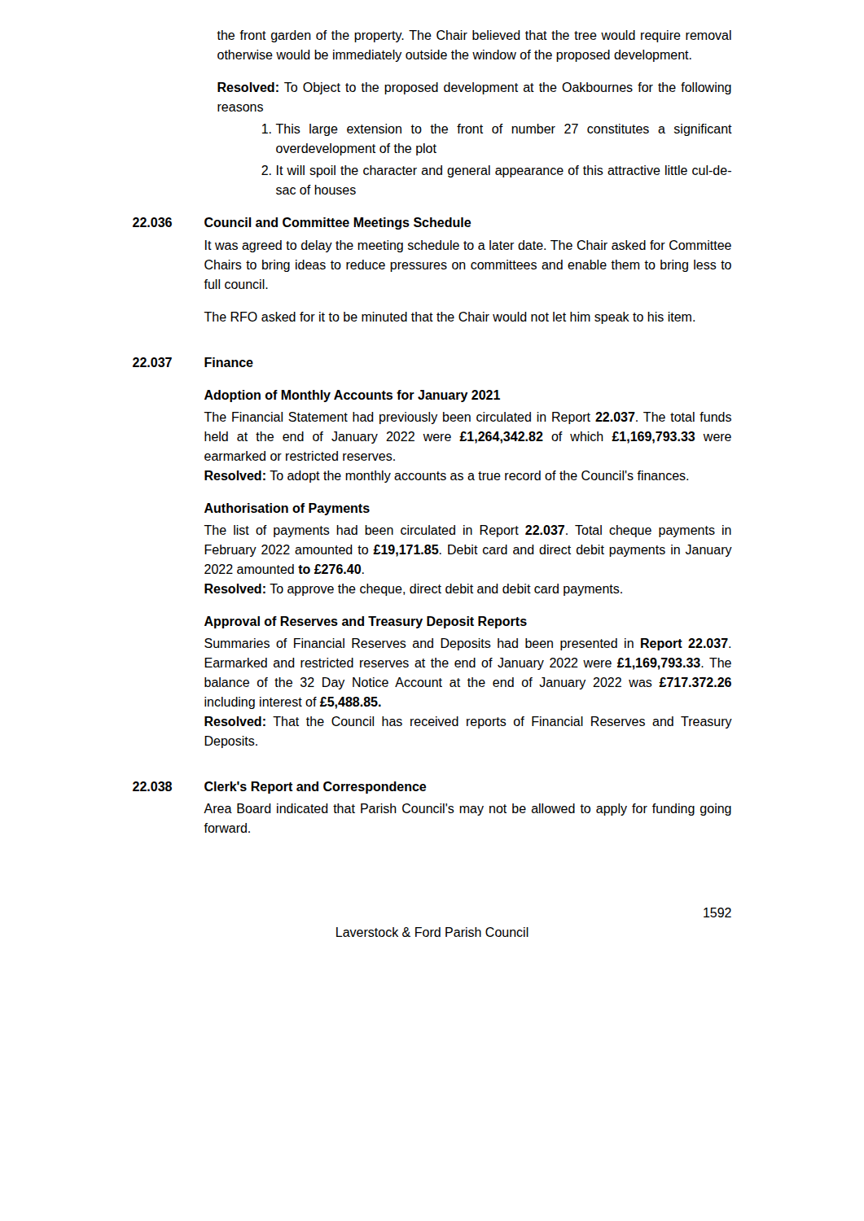the front garden of the property. The Chair believed that the tree would require removal otherwise would be immediately outside the window of the proposed development.
Resolved: To Object to the proposed development at the Oakbournes for the following reasons
This large extension to the front of number 27 constitutes a significant overdevelopment of the plot
It will spoil the character and general appearance of this attractive little cul-de-sac of houses
22.036
Council and Committee Meetings Schedule
It was agreed to delay the meeting schedule to a later date. The Chair asked for Committee Chairs to bring ideas to reduce pressures on committees and enable them to bring less to full council.
The RFO asked for it to be minuted that the Chair would not let him speak to his item.
22.037
Finance
Adoption of Monthly Accounts for January 2021
The Financial Statement had previously been circulated in Report 22.037. The total funds held at the end of January 2022 were £1,264,342.82 of which £1,169,793.33 were earmarked or restricted reserves.
Resolved: To adopt the monthly accounts as a true record of the Council's finances.
Authorisation of Payments
The list of payments had been circulated in Report 22.037. Total cheque payments in February 2022 amounted to £19,171.85. Debit card and direct debit payments in January 2022 amounted to £276.40.
Resolved: To approve the cheque, direct debit and debit card payments.
Approval of Reserves and Treasury Deposit Reports
Summaries of Financial Reserves and Deposits had been presented in Report 22.037. Earmarked and restricted reserves at the end of January 2022 were £1,169,793.33. The balance of the 32 Day Notice Account at the end of January 2022 was £717.372.26 including interest of £5,488.85.
Resolved: That the Council has received reports of Financial Reserves and Treasury Deposits.
22.038
Clerk's Report and Correspondence
Area Board indicated that Parish Council's may not be allowed to apply for funding going forward.
1592
Laverstock & Ford Parish Council